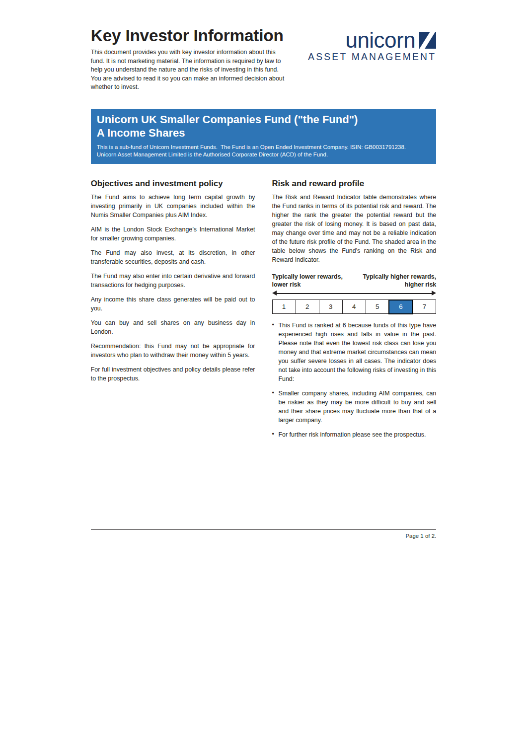Key Investor Information
This document provides you with key investor information about this fund. It is not marketing material. The information is required by law to help you understand the nature and the risks of investing in this fund. You are advised to read it so you can make an informed decision about whether to invest.
unicorn
ASSET MANAGEMENT
Unicorn UK Smaller Companies Fund ("the Fund")
A Income Shares
This is a sub-fund of Unicorn Investment Funds. The Fund is an Open Ended Investment Company. ISIN: GB0031791238.
Unicorn Asset Management Limited is the Authorised Corporate Director (ACD) of the Fund.
Objectives and investment policy
The Fund aims to achieve long term capital growth by investing primarily in UK companies included within the Numis Smaller Companies plus AIM Index.
AIM is the London Stock Exchange’s International Market for smaller growing companies.
The Fund may also invest, at its discretion, in other transferable securities, deposits and cash.
The Fund may also enter into certain derivative and forward transactions for hedging purposes.
Any income this share class generates will be paid out to you.
You can buy and sell shares on any business day in London.
Recommendation: this Fund may not be appropriate for investors who plan to withdraw their money within 5 years.
For full investment objectives and policy details please refer to the prospectus.
Risk and reward profile
The Risk and Reward Indicator table demonstrates where the Fund ranks in terms of its potential risk and reward. The higher the rank the greater the potential reward but the greater the risk of losing money. It is based on past data, may change over time and may not be a reliable indication of the future risk profile of the Fund. The shaded area in the table below shows the Fund’s ranking on the Risk and Reward Indicator.
Typically lower rewards,
lower risk
Typically higher rewards,
higher risk
| 1 | 2 | 3 | 4 | 5 | 6 | 7 |
This Fund is ranked at 6 because funds of this type have experienced high rises and falls in value in the past. Please note that even the lowest risk class can lose you money and that extreme market circumstances can mean you suffer severe losses in all cases. The indicator does not take into account the following risks of investing in this Fund:
Smaller company shares, including AIM companies, can be riskier as they may be more difficult to buy and sell and their share prices may fluctuate more than that of a larger company.
For further risk information please see the prospectus.
Page 1 of 2.